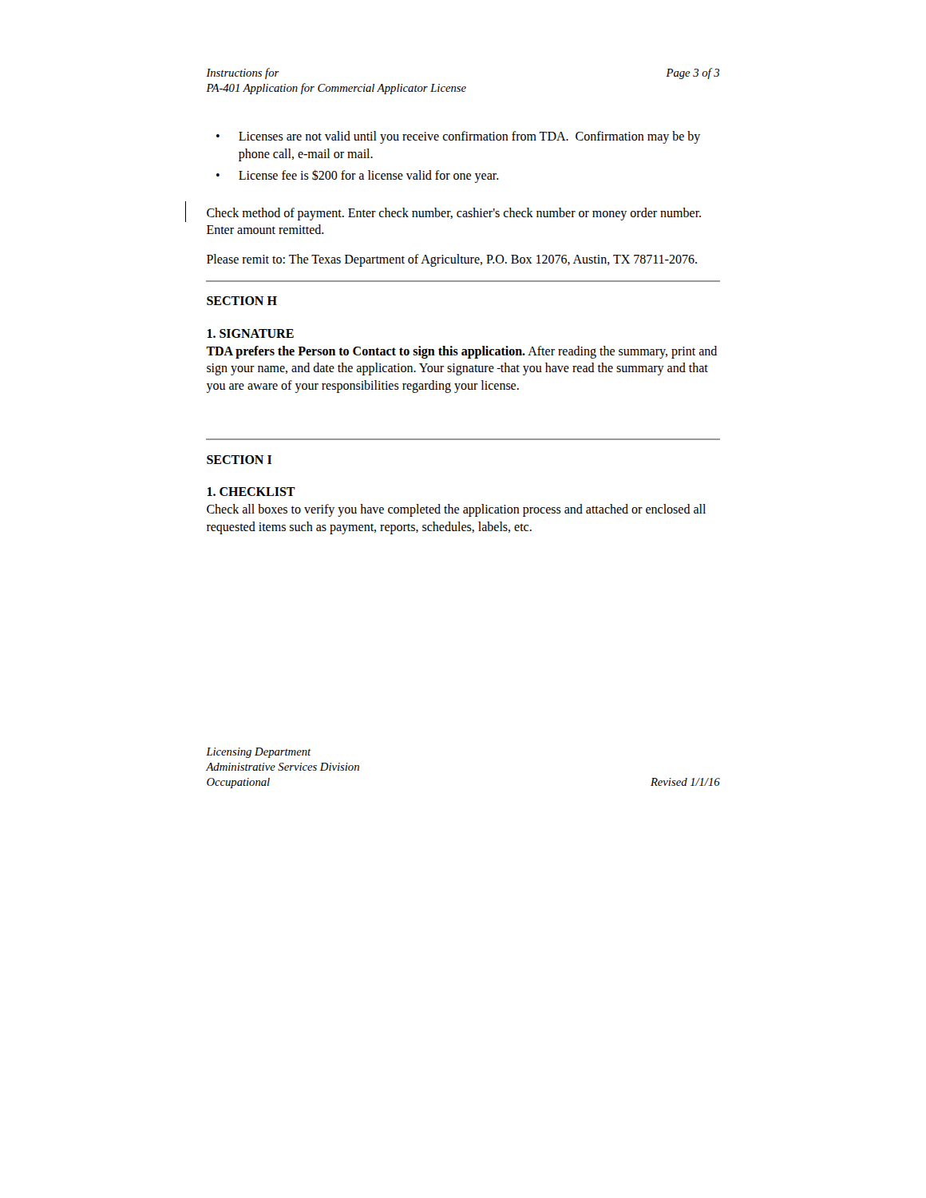Instructions for
PA-401 Application for Commercial Applicator License
Page 3 of 3
Licenses are not valid until you receive confirmation from TDA. Confirmation may be by phone call, e-mail or mail.
License fee is $200 for a license valid for one year.
Check method of payment. Enter check number, cashier's check number or money order number. Enter amount remitted.
Please remit to: The Texas Department of Agriculture, P.O. Box 12076, Austin, TX 78711-2076.
SECTION H
1. SIGNATURE
TDA prefers the Person to Contact to sign this application. After reading the summary, print and sign your name, and date the application. Your signature that you have read the summary and that you are aware of your responsibilities regarding your license.
SECTION I
1. CHECKLIST
Check all boxes to verify you have completed the application process and attached or enclosed all requested items such as payment, reports, schedules, labels, etc.
Licensing Department
Administrative Services Division
Occupational
Revised 1/1/16